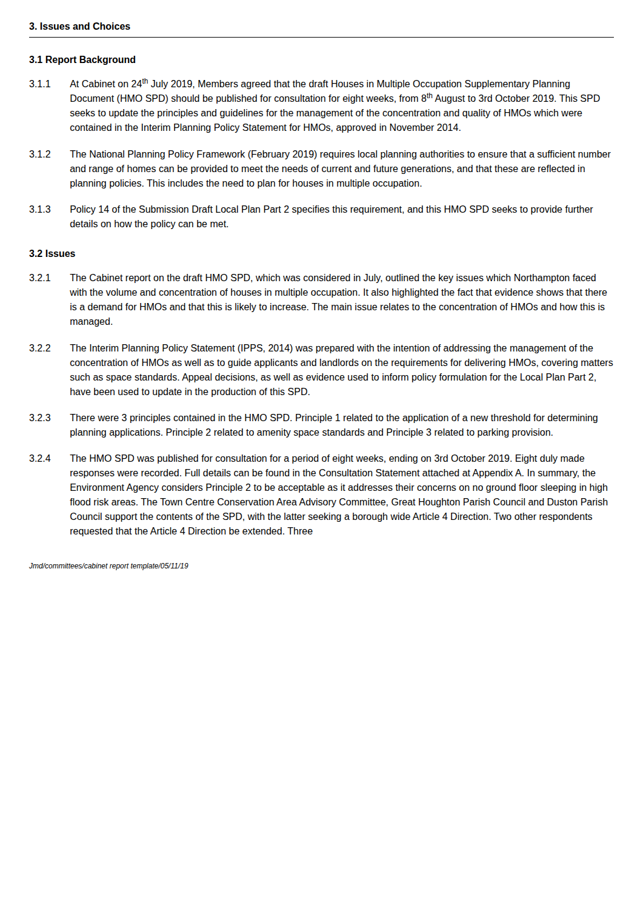3. Issues and Choices
3.1 Report Background
3.1.1 At Cabinet on 24th July 2019, Members agreed that the draft Houses in Multiple Occupation Supplementary Planning Document (HMO SPD) should be published for consultation for eight weeks, from 8th August to 3rd October 2019. This SPD seeks to update the principles and guidelines for the management of the concentration and quality of HMOs which were contained in the Interim Planning Policy Statement for HMOs, approved in November 2014.
3.1.2 The National Planning Policy Framework (February 2019) requires local planning authorities to ensure that a sufficient number and range of homes can be provided to meet the needs of current and future generations, and that these are reflected in planning policies. This includes the need to plan for houses in multiple occupation.
3.1.3 Policy 14 of the Submission Draft Local Plan Part 2 specifies this requirement, and this HMO SPD seeks to provide further details on how the policy can be met.
3.2 Issues
3.2.1 The Cabinet report on the draft HMO SPD, which was considered in July, outlined the key issues which Northampton faced with the volume and concentration of houses in multiple occupation. It also highlighted the fact that evidence shows that there is a demand for HMOs and that this is likely to increase. The main issue relates to the concentration of HMOs and how this is managed.
3.2.2 The Interim Planning Policy Statement (IPPS, 2014) was prepared with the intention of addressing the management of the concentration of HMOs as well as to guide applicants and landlords on the requirements for delivering HMOs, covering matters such as space standards. Appeal decisions, as well as evidence used to inform policy formulation for the Local Plan Part 2, have been used to update in the production of this SPD.
3.2.3 There were 3 principles contained in the HMO SPD. Principle 1 related to the application of a new threshold for determining planning applications. Principle 2 related to amenity space standards and Principle 3 related to parking provision.
3.2.4 The HMO SPD was published for consultation for a period of eight weeks, ending on 3rd October 2019. Eight duly made responses were recorded. Full details can be found in the Consultation Statement attached at Appendix A. In summary, the Environment Agency considers Principle 2 to be acceptable as it addresses their concerns on no ground floor sleeping in high flood risk areas. The Town Centre Conservation Area Advisory Committee, Great Houghton Parish Council and Duston Parish Council support the contents of the SPD, with the latter seeking a borough wide Article 4 Direction. Two other respondents requested that the Article 4 Direction be extended. Three
Jmd/committees/cabinet report template/05/11/19